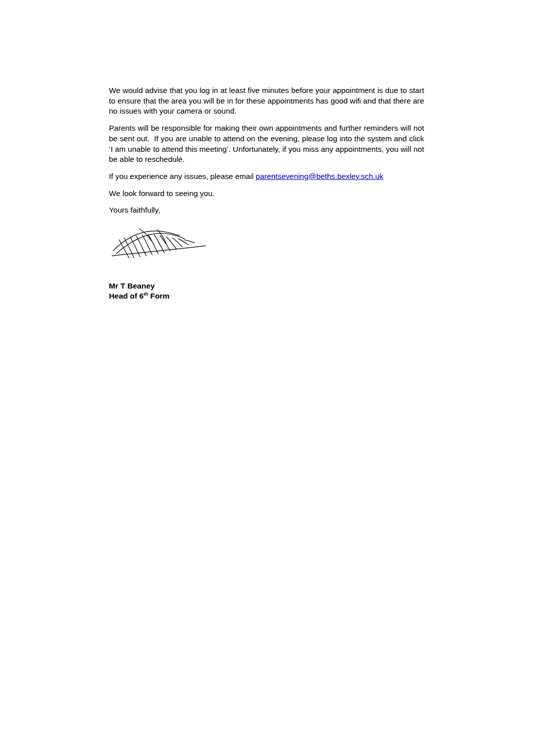We would advise that you log in at least five minutes before your appointment is due to start to ensure that the area you will be in for these appointments has good wifi and that there are no issues with your camera or sound.
Parents will be responsible for making their own appointments and further reminders will not be sent out. If you are unable to attend on the evening, please log into the system and click ‘I am unable to attend this meeting’. Unfortunately, if you miss any appointments, you will not be able to reschedule.
If you experience any issues, please email parentsevening@beths.bexley.sch.uk
We look forward to seeing you.
Yours faithfully,
Mr T Beaney
Head of 6th Form